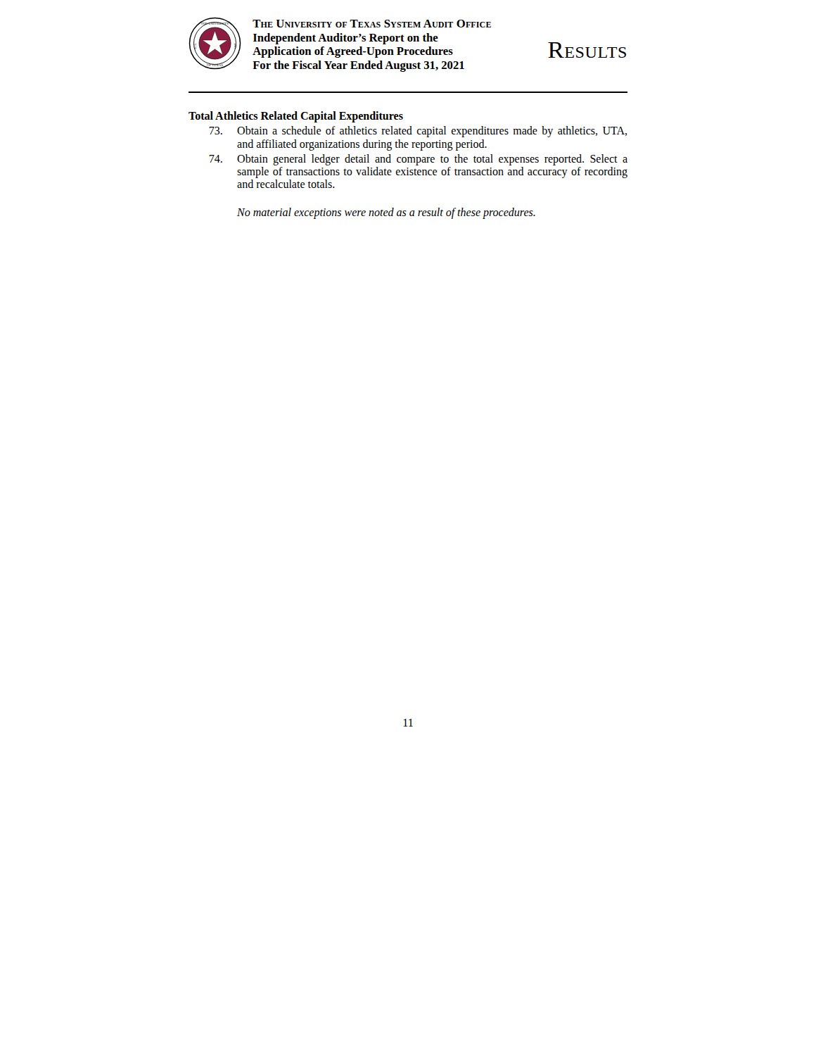THE UNIVERSITY OF TEXAS SEAL 1883
The University of Texas System Audit Office
Independent Auditor’s Report on the
Application of Agreed-Upon Procedures
For the Fiscal Year Ended August 31, 2021
Results
Total Athletics Related Capital Expenditures
73. Obtain a schedule of athletics related capital expenditures made by athletics, UTA, and affiliated organizations during the reporting period.
74. Obtain general ledger detail and compare to the total expenses reported. Select a sample of transactions to validate existence of transaction and accuracy of recording and recalculate totals.
No material exceptions were noted as a result of these procedures.
11